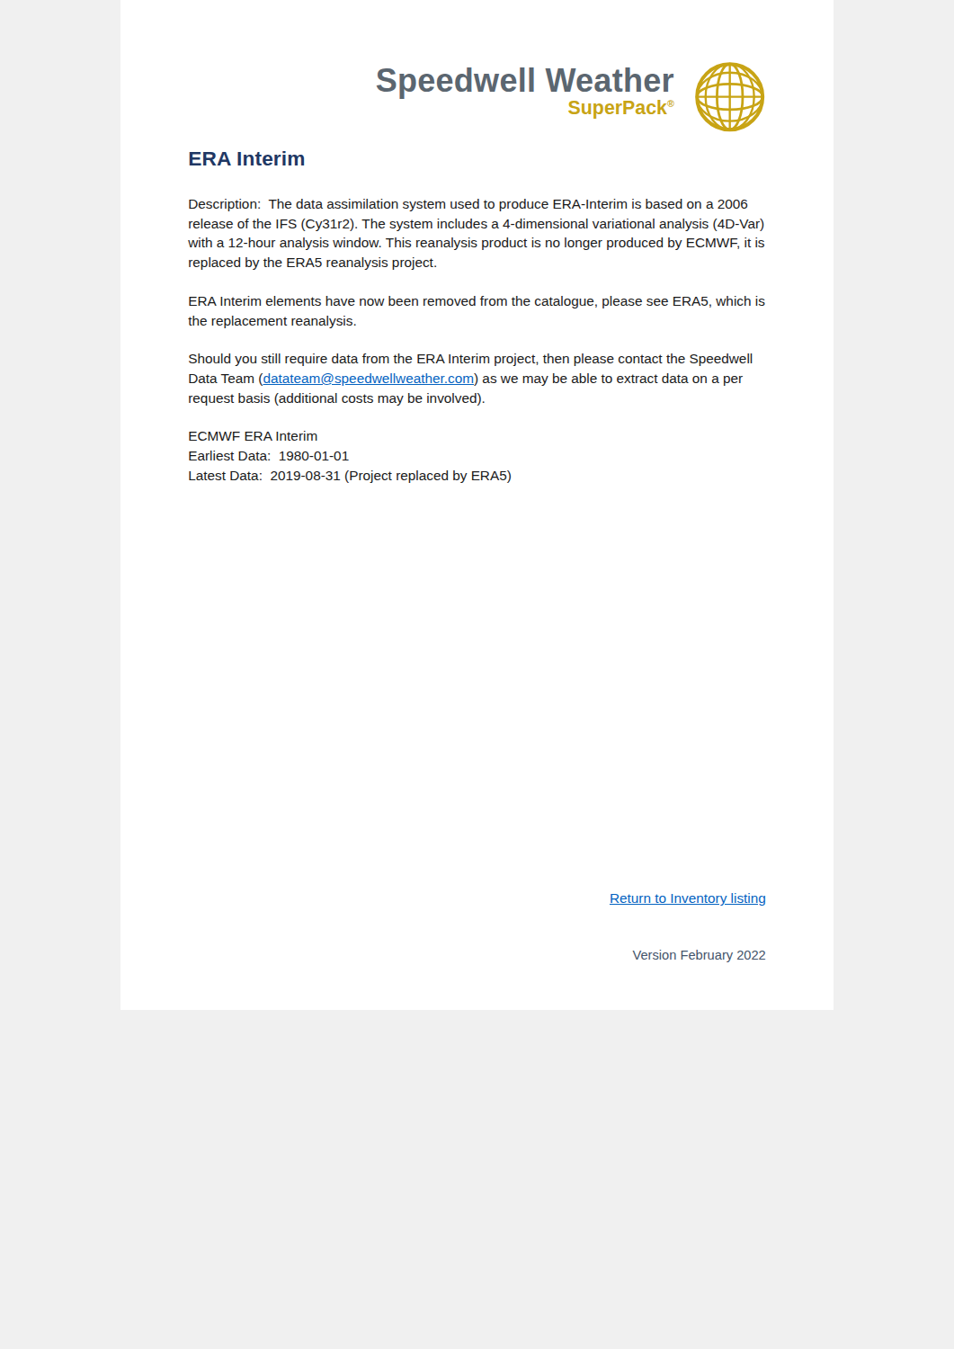Speedwell Weather
SuperPack®
ERA Interim
Description: The data assimilation system used to produce ERA-Interim is based on a 2006 release of the IFS (Cy31r2). The system includes a 4-dimensional variational analysis (4D-Var) with a 12-hour analysis window. This reanalysis product is no longer produced by ECMWF, it is replaced by the ERA5 reanalysis project.
ERA Interim elements have now been removed from the catalogue, please see ERA5, which is the replacement reanalysis.
Should you still require data from the ERA Interim project, then please contact the Speedwell Data Team (datateam@speedwellweather.com) as we may be able to extract data on a per request basis (additional costs may be involved).
ECMWF ERA Interim
Earliest Data: 1980-01-01
Latest Data: 2019-08-31 (Project replaced by ERA5)
Return to Inventory listing
Version February 2022